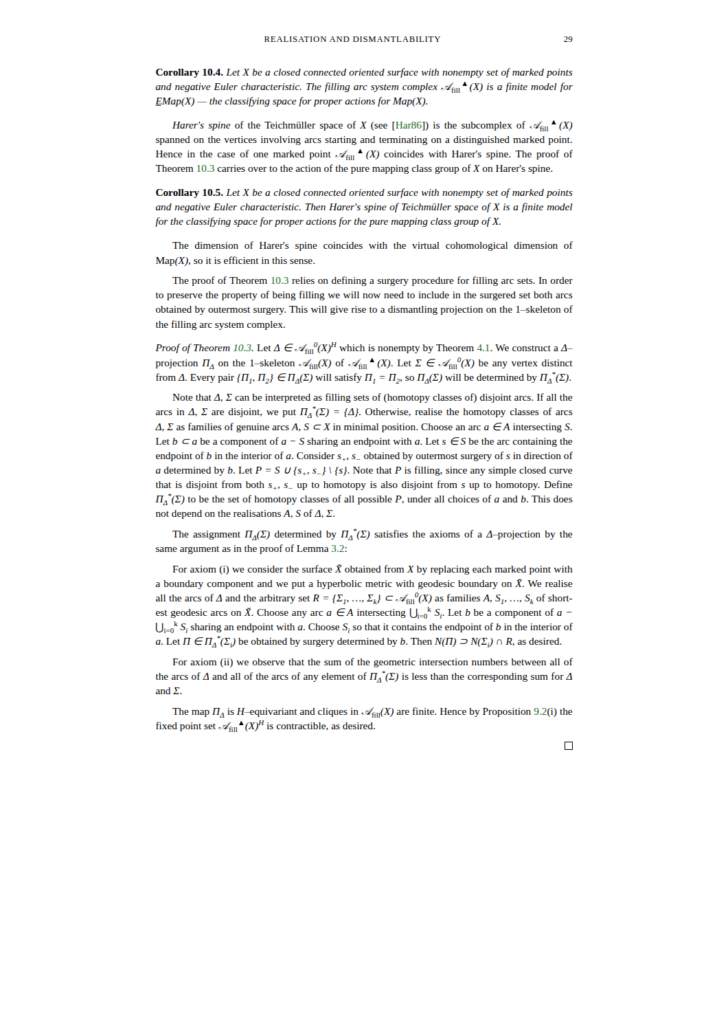REALISATION AND DISMANTLABILITY
29
Corollary 10.4. Let X be a closed connected oriented surface with nonempty set of marked points and negative Euler characteristic. The filling arc system complex 𝒜fill▲(X) is a finite model for E̲Map(X) — the classifying space for proper actions for Map(X).
Harer's spine of the Teichmüller space of X (see [Har86]) is the subcomplex of 𝒜fill▲(X) spanned on the vertices involving arcs starting and terminating on a distinguished marked point. Hence in the case of one marked point 𝒜fill▲(X) coincides with Harer's spine. The proof of Theorem 10.3 carries over to the action of the pure mapping class group of X on Harer's spine.
Corollary 10.5. Let X be a closed connected oriented surface with nonempty set of marked points and negative Euler characteristic. Then Harer's spine of Teichmüller space of X is a finite model for the classifying space for proper actions for the pure mapping class group of X.
The dimension of Harer's spine coincides with the virtual cohomological dimension of Map(X), so it is efficient in this sense.
The proof of Theorem 10.3 relies on defining a surgery procedure for filling arc sets. In order to preserve the property of being filling we will now need to include in the surgered set both arcs obtained by outermost surgery. This will give rise to a dismantling projection on the 1–skeleton of the filling arc system complex.
Proof of Theorem 10.3. Let Δ ∈ 𝒜fill0(X)H which is nonempty by Theorem 4.1. We construct a Δ–projection ΠΔ on the 1–skeleton 𝒜fill(X) of 𝒜fill▲(X). Let Σ ∈ 𝒜fill0(X) be any vertex distinct from Δ. Every pair {Π1, Π2} ∈ ΠΔ(Σ) will satisfy Π1 = Π2, so ΠΔ(Σ) will be determined by ΠΔ*(Σ).
Note that Δ, Σ can be interpreted as filling sets of (homotopy classes of) disjoint arcs. If all the arcs in Δ, Σ are disjoint, we put ΠΔ*(Σ) = {Δ}. Otherwise, realise the homotopy classes of arcs Δ, Σ as families of genuine arcs A, S ⊂ X in minimal position. Choose an arc a ∈ A intersecting S. Let b ⊂ a be a component of a − S sharing an endpoint with a. Let s ∈ S be the arc containing the endpoint of b in the interior of a. Consider s+, s− obtained by outermost surgery of s in direction of a determined by b. Let P = S ∪ {s+, s−} \ {s}. Note that P is filling, since any simple closed curve that is disjoint from both s+, s− up to homotopy is also disjoint from s up to homotopy. Define ΠΔ*(Σ) to be the set of homotopy classes of all possible P, under all choices of a and b. This does not depend on the realisations A, S of Δ, Σ.
The assignment ΠΔ(Σ) determined by ΠΔ*(Σ) satisfies the axioms of a Δ–projection by the same argument as in the proof of Lemma 3.2:
For axiom (i) we consider the surface X̌ obtained from X by replacing each marked point with a boundary component and we put a hyperbolic metric with geodesic boundary on X̌. We realise all the arcs of Δ and the arbitrary set R = {Σ1, …, Σk} ⊂ 𝒜fill0(X) as families A, S1, …, Sk of shortest geodesic arcs on X̌. Choose any arc a ∈ A intersecting ⋃i=0k Si. Let b be a component of a − ⋃i=0k Si sharing an endpoint with a. Choose Si so that it contains the endpoint of b in the interior of a. Let Π ∈ ΠΔ*(Σi) be obtained by surgery determined by b. Then N(Π) ⊃ N(Σi) ∩ R, as desired.
For axiom (ii) we observe that the sum of the geometric intersection numbers between all of the arcs of Δ and all of the arcs of any element of ΠΔ*(Σ) is less than the corresponding sum for Δ and Σ.
The map ΠΔ is H–equivariant and cliques in 𝒜fill(X) are finite. Hence by Proposition 9.2(i) the fixed point set 𝒜fill▲(X)H is contractible, as desired.